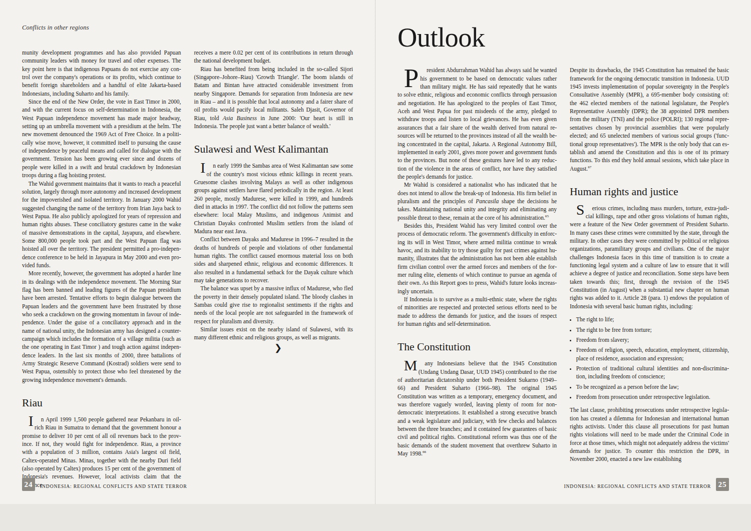Conflicts in other regions
munity development programmes and has also provided Papuan community leaders with money for travel and other expenses. The key point here is that indigenous Papuans do not exercise any control over the company's operations or its profits, which continue to benefit foreign shareholders and a handful of elite Jakarta-based Indonesians, including Suharto and his family.
Since the end of the New Order, the vote in East Timor in 2000, and with the current focus on self-determination in Indonesia, the West Papuan independence movement has made major headway, setting up an umbrella movement with a presidium at the helm. The new movement denounced the 1969 Act of Free Choice. In a politically wise move, however, it committed itself to pursuing the cause of independence by peaceful means and called for dialogue with the government. Tension has been growing ever since and dozens of people were killed in a swift and brutal crackdown by Indonesian troops during a flag hoisting protest.
The Wahid government maintains that it wants to reach a peaceful solution, largely through more autonomy and increased development for the impoverished and isolated territory. In January 2000 Wahid suggested changing the name of the territory from Irian Jaya back to West Papua. He also publicly apologized for years of repression and human rights abuses. These conciliatory gestures came in the wake of massive demonstrations in the capital, Jayapura, and elsewhere. Some 800,000 people took part and the West Papuan flag was hoisted all over the territory. The president permitted a pro-independence conference to be held in Jayapura in May 2000 and even provided funds.
More recently, however, the government has adopted a harder line in its dealings with the independence movement. The Morning Star flag has been banned and leading figures of the Papuan presidium have been arrested. Tentative efforts to begin dialogue between the Papuan leaders and the government have been frustrated by those who seek a crackdown on the growing momentum in favour of independence. Under the guise of a conciliatory approach and in the name of national unity, the Indonesian army has designed a counter-campaign which includes the formation of a village militia (such as the one operating in East Timor ) and tough action against independence leaders. In the last six months of 2000, three battalions of Army Strategic Reserve Command (Kostrad) soldiers were send to West Papua, ostensibly to protect those who feel threatened by the growing independence movement's demands.
Riau
In April 1999 1,500 people gathered near Pekanbaru in oil-rich Riau in Sumatra to demand that the government honour a promise to deliver 10 per cent of all oil revenues back to the province. If not, they would fight for independence. Riau, a province with a population of 3 million, contains Asia's largest oil field, Caltex-operated Minas. Minas, together with the nearby Duri field (also operated by Caltex) produces 15 per cent of the government of Indonesia's revenues. However, local activists claim that the province
receives a mere 0.02 per cent of its contributions in return through the national development budget.
Riau has benefited from being included in the so-called Sijori (Singapore–Johore–Riau) 'Growth Triangle'. The boom islands of Batam and Bintan have attracted considerable investment from nearby Singapore. Demands for separation from Indonesia are new in Riau – and it is possible that local autonomy and a fairer share of oil profits would pacify local militants. Saleh Djasit, Governor of Riau, told Asia Business in June 2000: 'Our heart is still in Indonesia. The people just want a better balance of wealth.'
Sulawesi and West Kalimantan
In early 1999 the Sambas area of West Kalimantan saw some of the country's most vicious ethnic killings in recent years. Gruesome clashes involving Malays as well as other indigenous groups against settlers have flared periodically in the region. At least 260 people, mostly Madurese, were killed in 1999, and hundreds died in attacks in 1997. The conflict did not follow the patterns seen elsewhere: local Malay Muslims, and indigenous Animist and Christian Dayaks confronted Muslim settlers from the island of Madura near east Java.
Conflict between Dayaks and Madurese in 1996–7 resulted in the deaths of hundreds of people and violations of other fundamental human rights. The conflict caused enormous material loss on both sides and sharpened ethnic, religious and economic differences. It also resulted in a fundamental setback for the Dayak culture which may take generations to recover.
The balance was upset by a massive influx of Madurese, who fled the poverty in their densely populated island. The bloody clashes in Sambas could give rise to regionalist sentiments if the rights and needs of the local people are not safeguarded in the framework of respect for pluralism and diversity.
Similar issues exist on the nearby island of Sulawesi, with its many different ethnic and religious groups, as well as migrants.
❯
24 Indonesia: Regional Conflicts and State Terror
Outlook
President Abdurrahman Wahid has always said he wanted his government to be based on democratic values rather than military might. He has said repeatedly that he wants to solve ethnic, religious and economic conflicts through persuasion and negotiation. He has apologized to the peoples of East Timor, Aceh and West Papua for past misdeeds of the army, pledged to withdraw troops and listen to local grievances. He has even given assurances that a fair share of the wealth derived from natural resources will be returned to the provinces instead of all the wealth being concentrated in the capital, Jakarta. A Regional Autonomy Bill, implemented in early 2001, gives more power and government funds to the provinces. But none of these gestures have led to any reduction of the violence in the areas of conflict, nor have they satisfied the people's demands for justice.
Mr Wahid is considered a nationalist who has indicated that he does not intend to allow the break-up of Indonesia. His firm belief in pluralism and the principles of Pancasila shape the decisions he takes. Maintaining national unity and integrity and eliminating any possible threat to these, remain at the core of his administration.65
Besides this, President Wahid has very limited control over the process of democratic reform. The government's difficulty in enforcing its will in West Timor, where armed militia continue to wreak havoc, and its inability to try those guilty for past crimes against humanity, illustrates that the administration has not been able establish firm civilian control over the armed forces and members of the former ruling elite, elements of which continue to pursue an agenda of their own. As this Report goes to press, Wahid's future looks increasingly uncertain.
If Indonesia is to survive as a multi-ethnic state, where the rights of minorities are respected and protected serious efforts need to be made to address the demands for justice, and the issues of respect for human rights and self-determination.
The Constitution
Many Indonesians believe that the 1945 Constitution (Undang Undang Dasar, UUD 1945) contributed to the rise of authoritarian dictatorship under both President Sukarno (1949–66) and President Suharto (1966–98). The original 1945 Constitution was written as a temporary, emergency document, and was therefore vaguely worded, leaving plenty of room for non-democratic interpretations. It established a strong executive branch and a weak legislature and judiciary, with few checks and balances between the three branches; and it contained few guarantees of basic civil and political rights. Constitutional reform was thus one of the basic demands of the student movement that overthrew Suharto in May 1998.66
Despite its drawbacks, the 1945 Constitution has remained the basic framework for the ongoing democratic transition in Indonesia. UUD 1945 invests implementation of popular sovereignty in the People's Consultative Assembly (MPR), a 695-member body consisting of: the 462 elected members of the national legislature, the People's Representative Assembly (DPR); the 38 appointed DPR members from the military (TNI) and the police (POLRI); 130 regional representatives chosen by provincial assemblies that were popularly elected; and 65 unelected members of various social groups ('functional group representatives'). The MPR is the only body that can establish and amend the Constitution and this is one of its primary functions. To this end they hold annual sessions, which take place in August.67
Human rights and justice
Serious crimes, including mass murders, torture, extra-judicial killings, rape and other gross violations of human rights, were a feature of the New Order government of President Suharto. In many cases these crimes were committed by the state, through the military. In other cases they were committed by political or religious organizations, paramilitary groups and civilians. One of the major challenges Indonesia faces in this time of transition is to create a functioning legal system and a culture of law to ensure that it will achieve a degree of justice and reconciliation. Some steps have been taken towards this; first, through the revision of the 1945 Constitution (in August) when a substantial new chapter on human rights was added to it. Article 28 (para. 1) endows the population of Indonesia with several basic human rights, including:
The right to life;
The right to be free from torture;
Freedom from slavery;
Freedom of religion, speech, education, employment, citizenship, place of residence, association and expression;
Protection of traditional cultural identities and non-discrimination, including freedom of conscience;
To be recognized as a person before the law;
Freedom from prosecution under retrospective legislation.
The last clause, prohibiting prosecutions under retrospective legislation has created a dilemma for Indonesian and international human rights activists. Under this clause all prosecutions for past human rights violations will need to be made under the Criminal Code in force at those times, which might not adequately address the victims' demands for justice. To counter this restriction the DPR, in November 2000, enacted a new law establishing
Indonesia: Regional Conflicts and State Terror 25